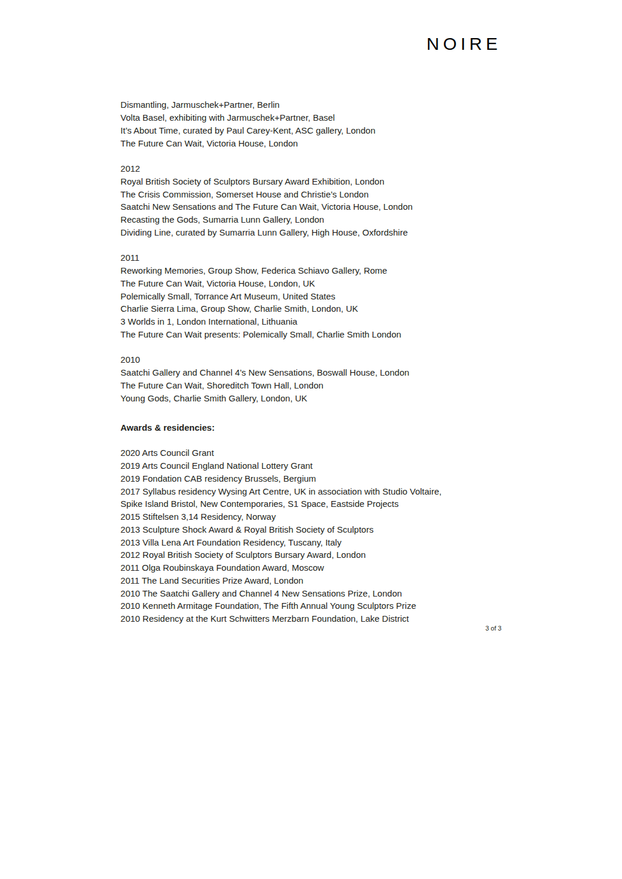NOIRE
Dismantling, Jarmuschek+Partner, Berlin
Volta Basel, exhibiting with Jarmuschek+Partner, Basel
It’s About Time, curated by Paul Carey-Kent, ASC gallery, London
The Future Can Wait, Victoria House, London
2012
Royal British Society of Sculptors Bursary Award Exhibition, London
The Crisis Commission, Somerset House and Christie’s London
Saatchi New Sensations and The Future Can Wait, Victoria House, London
Recasting the Gods, Sumarria Lunn Gallery, London
Dividing Line, curated by Sumarria Lunn Gallery, High House, Oxfordshire
2011
Reworking Memories, Group Show, Federica Schiavo Gallery, Rome
The Future Can Wait, Victoria House, London, UK
Polemically Small, Torrance Art Museum, United States
Charlie Sierra Lima, Group Show, Charlie Smith, London, UK
3 Worlds in 1, London International, Lithuania
The Future Can Wait presents: Polemically Small, Charlie Smith London
2010
Saatchi Gallery and Channel 4’s New Sensations, Boswall House, London
The Future Can Wait, Shoreditch Town Hall, London
Young Gods, Charlie Smith Gallery, London, UK
Awards & residencies:
2020 Arts Council Grant
2019 Arts Council England National Lottery Grant
2019 Fondation CAB residency Brussels, Bergium
2017 Syllabus residency Wysing Art Centre, UK in association with Studio Voltaire,
Spike Island Bristol, New Contemporaries, S1 Space, Eastside Projects
2015 Stiftelsen 3,14 Residency, Norway
2013 Sculpture Shock Award & Royal British Society of Sculptors
2013 Villa Lena Art Foundation Residency, Tuscany, Italy
2012 Royal British Society of Sculptors Bursary Award, London
2011 Olga Roubinskaya Foundation Award, Moscow
2011 The Land Securities Prize Award, London
2010 The Saatchi Gallery and Channel 4 New Sensations Prize, London
2010 Kenneth Armitage Foundation, The Fifth Annual Young Sculptors Prize
2010 Residency at the Kurt Schwitters Merzbarn Foundation, Lake District
3 of 3